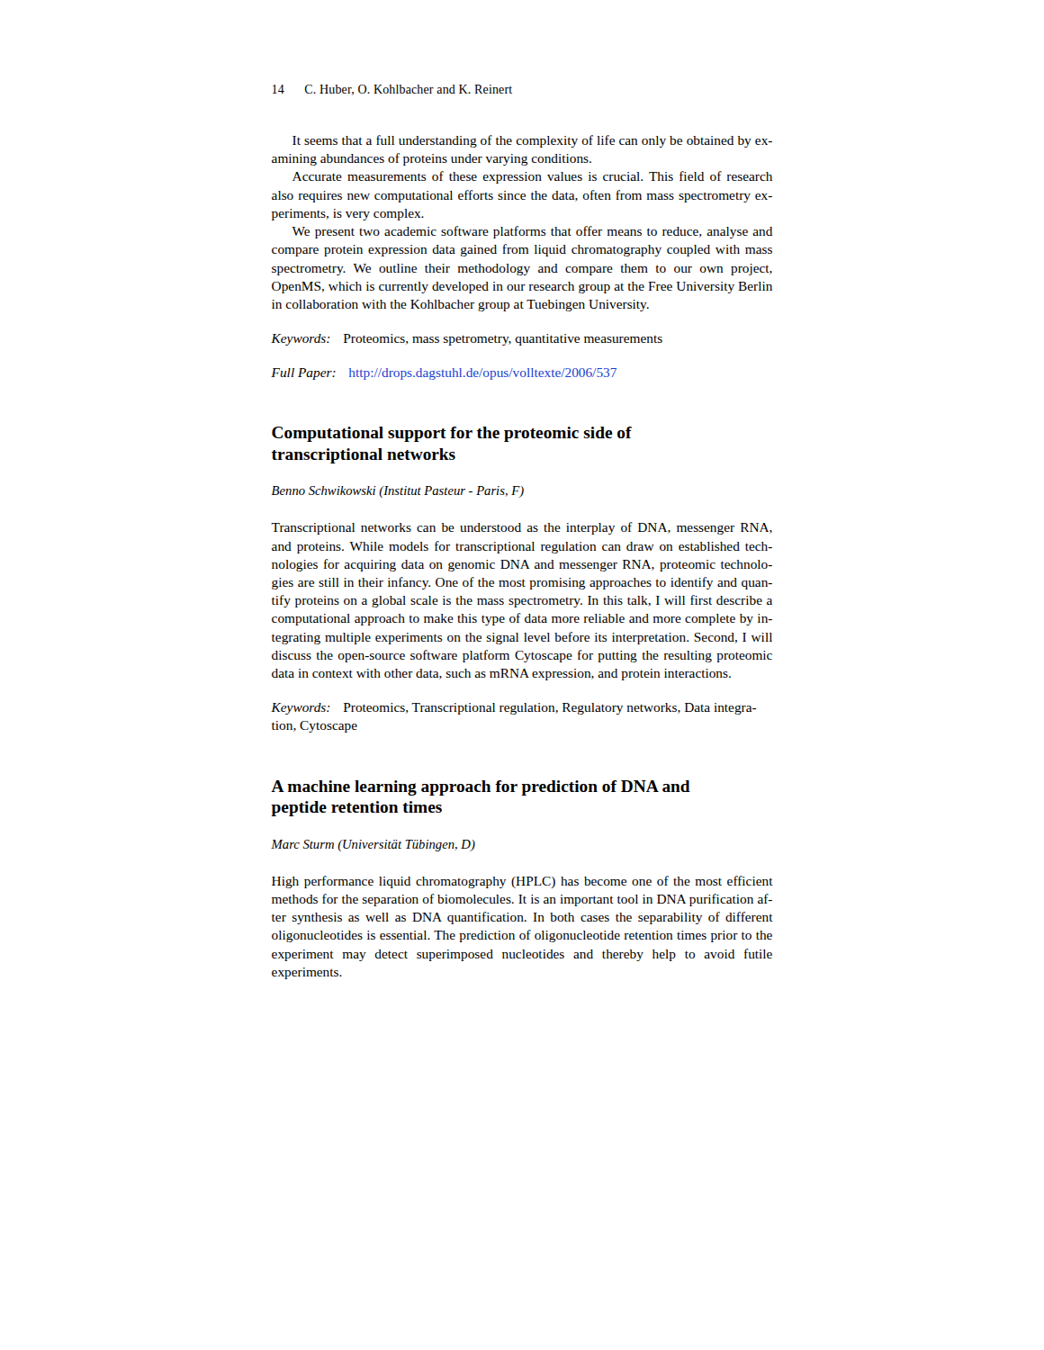14 C. Huber, O. Kohlbacher and K. Reinert
It seems that a full understanding of the complexity of life can only be obtained by examining abundances of proteins under varying conditions.
Accurate measurements of these expression values is crucial. This field of research also requires new computational efforts since the data, often from mass spectrometry experiments, is very complex.
We present two academic software platforms that offer means to reduce, analyse and compare protein expression data gained from liquid chromatography coupled with mass spectrometry. We outline their methodology and compare them to our own project, OpenMS, which is currently developed in our research group at the Free University Berlin in collaboration with the Kohlbacher group at Tuebingen University.
Keywords: Proteomics, mass spetrometry, quantitative measurements
Full Paper: http://drops.dagstuhl.de/opus/volltexte/2006/537
Computational support for the proteomic side of
transcriptional networks
Benno Schwikowski (Institut Pasteur - Paris, F)
Transcriptional networks can be understood as the interplay of DNA, messenger RNA, and proteins. While models for transcriptional regulation can draw on established technologies for acquiring data on genomic DNA and messenger RNA, proteomic technologies are still in their infancy. One of the most promising approaches to identify and quantify proteins on a global scale is the mass spectrometry. In this talk, I will first describe a computational approach to make this type of data more reliable and more complete by integrating multiple experiments on the signal level before its interpretation. Second, I will discuss the open-source software platform Cytoscape for putting the resulting proteomic data in context with other data, such as mRNA expression, and protein interactions.
Keywords: Proteomics, Transcriptional regulation, Regulatory networks, Data integration, Cytoscape
A machine learning approach for prediction of DNA and
peptide retention times
Marc Sturm (Universität Tübingen, D)
High performance liquid chromatography (HPLC) has become one of the most efficient methods for the separation of biomolecules. It is an important tool in DNA purification after synthesis as well as DNA quantification. In both cases the separability of different oligonucleotides is essential. The prediction of oligonucleotide retention times prior to the experiment may detect superimposed nucleotides and thereby help to avoid futile experiments.